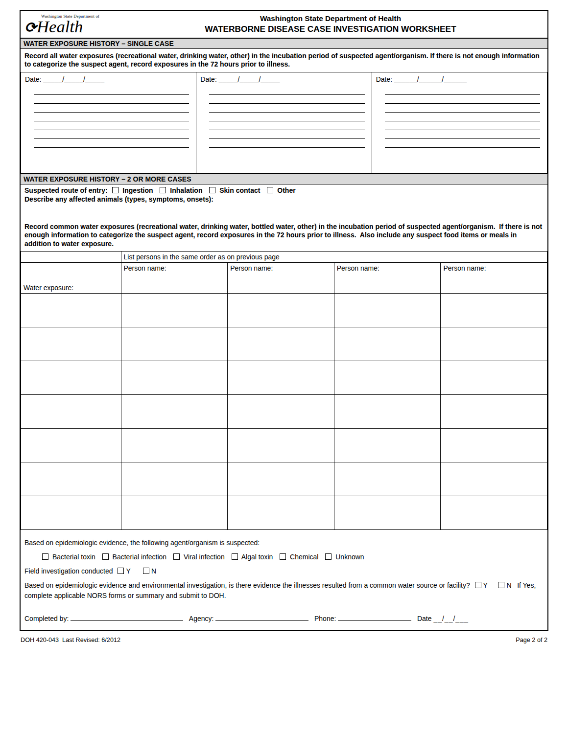Washington State Department of ⟳Health
Washington State Department of Health
WATERBORNE DISEASE CASE INVESTIGATION WORKSHEET
WATER EXPOSURE HISTORY – SINGLE CASE
Record all water exposures (recreational water, drinking water, other) in the incubation period of suspected agent/organism. If there is not enough information to categorize the suspect agent, record exposures in the 72 hours prior to illness.
| Date: _____/_____/_____ | Date: _____/_____/_____ | Date: ______/______/______ |
WATER EXPOSURE HISTORY – 2 OR MORE CASES
Suspected route of entry: Ingestion Inhalation Skin contact Other
Describe any affected animals (types, symptoms, onsets):
Record common water exposures (recreational water, drinking water, bottled water, other) in the incubation period of suspected agent/organism. If there is not enough information to categorize the suspect agent, record exposures in the 72 hours prior to illness. Also include any suspect food items or meals in addition to water exposure.
| | List persons in the same order as on previous page |
| Water exposure: | Person name: | Person name: | Person name: | Person name: |
Based on epidemiologic evidence, the following agent/organism is suspected:
Bacterial toxin Bacterial infection Viral infection Algal toxin Chemical Unknown
Field investigation conducted Y N
Based on epidemiologic evidence and environmental investigation, is there evidence the illnesses resulted from a common water source or facility? Y N If Yes, complete applicable NORS forms or summary and submit to DOH.
Completed by: Agency: Phone: Date __/__/___
DOH 420-043 Last Revised: 6/2012
Page 2 of 2